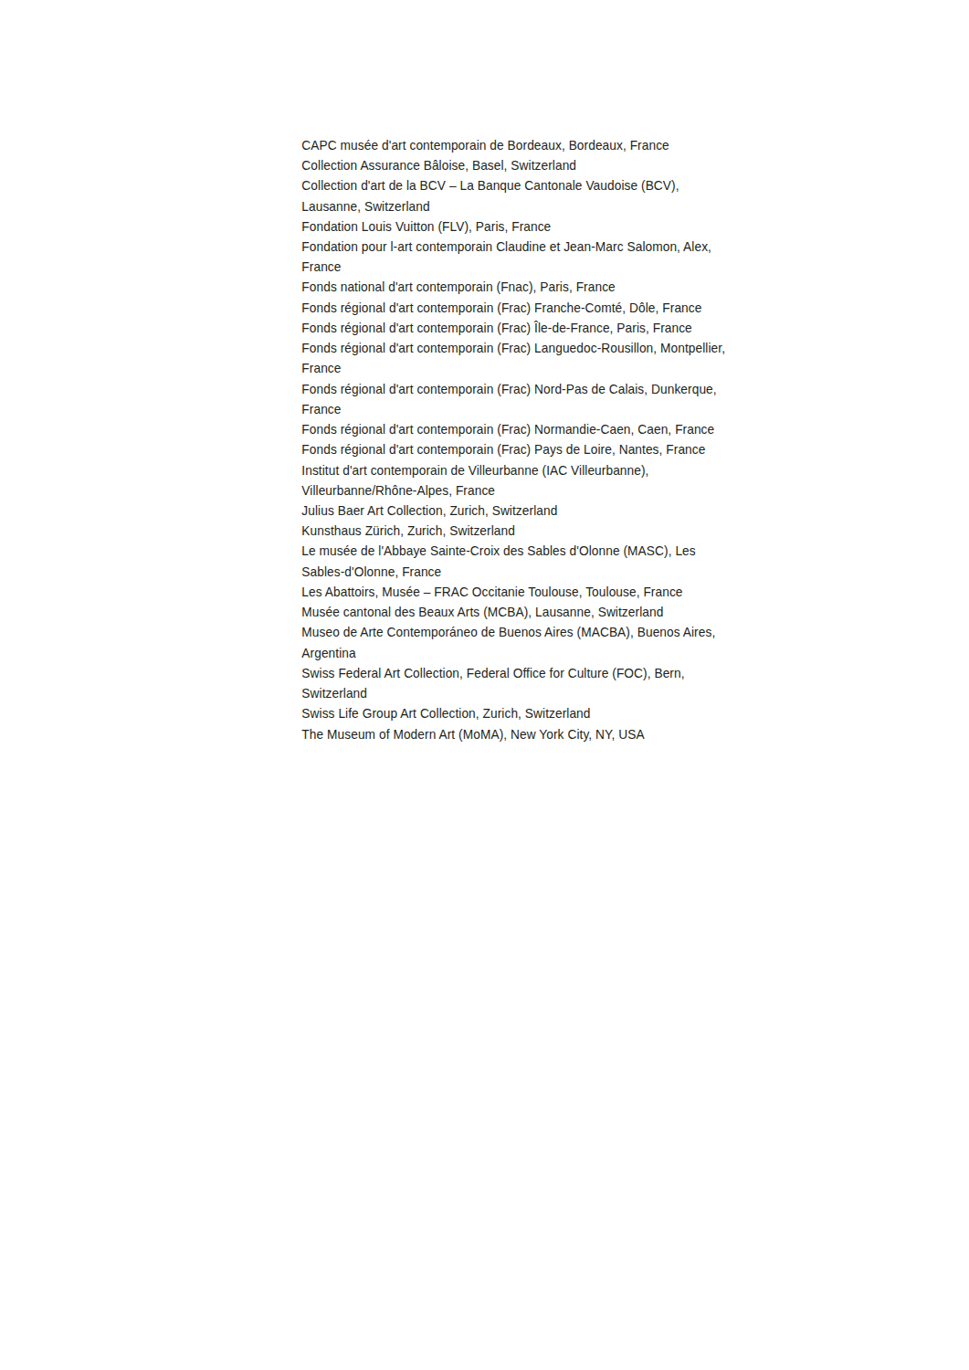CAPC musée d'art contemporain de Bordeaux, Bordeaux, France
Collection Assurance Bâloise, Basel, Switzerland
Collection d'art de la BCV – La Banque Cantonale Vaudoise (BCV), Lausanne, Switzerland
Fondation Louis Vuitton (FLV), Paris, France
Fondation pour l-art contemporain Claudine et Jean-Marc Salomon, Alex, France
Fonds national d'art contemporain (Fnac), Paris, France
Fonds régional d'art contemporain (Frac) Franche-Comté, Dôle, France
Fonds régional d'art contemporain (Frac) Île-de-France, Paris, France
Fonds régional d'art contemporain (Frac) Languedoc-Rousillon, Montpellier, France
Fonds régional d'art contemporain (Frac) Nord-Pas de Calais, Dunkerque, France
Fonds régional d'art contemporain (Frac) Normandie-Caen, Caen, France
Fonds régional d'art contemporain (Frac) Pays de Loire, Nantes, France
Institut d'art contemporain de Villeurbanne (IAC Villeurbanne), Villeurbanne/Rhône-Alpes, France
Julius Baer Art Collection, Zurich, Switzerland
Kunsthaus Zürich, Zurich, Switzerland
Le musée de l'Abbaye Sainte-Croix des Sables d'Olonne (MASC), Les Sables-d'Olonne, France
Les Abattoirs, Musée – FRAC Occitanie Toulouse, Toulouse, France
Musée cantonal des Beaux Arts (MCBA), Lausanne, Switzerland
Museo de Arte Contemporáneo de Buenos Aires (MACBA), Buenos Aires, Argentina
Swiss Federal Art Collection, Federal Office for Culture (FOC), Bern, Switzerland
Swiss Life Group Art Collection, Zurich, Switzerland
The Museum of Modern Art (MoMA), New York City, NY, USA